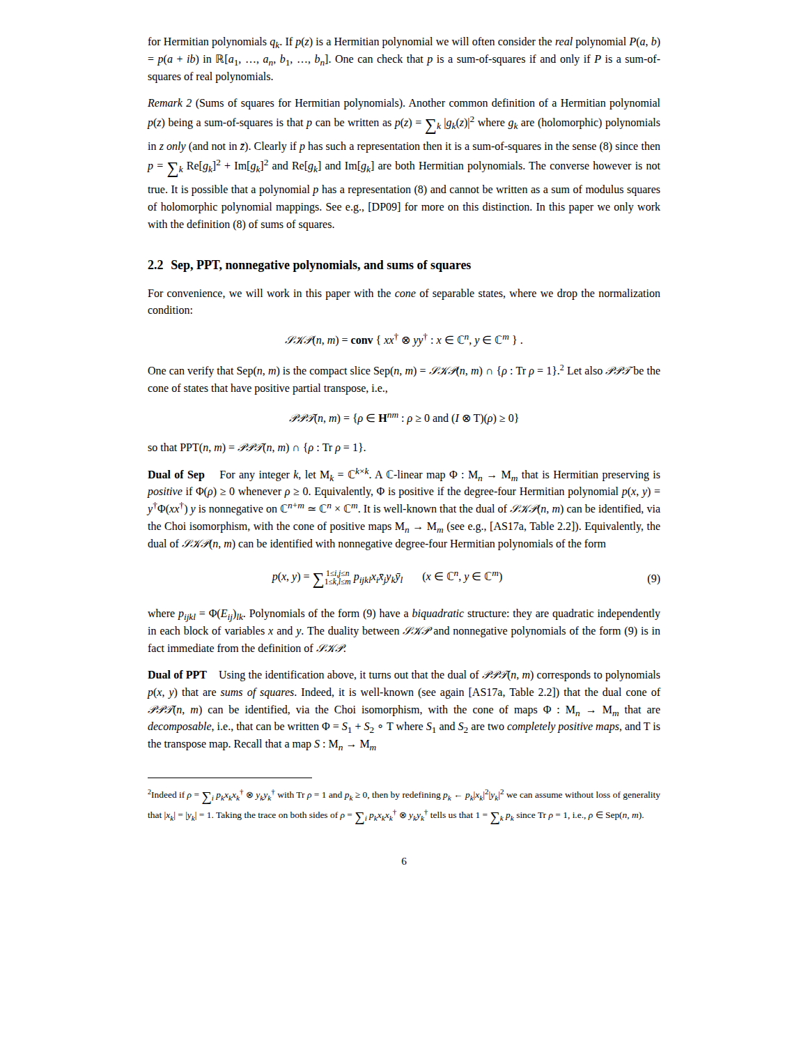for Hermitian polynomials qk. If p(z) is a Hermitian polynomial we will often consider the real polynomial P(a, b) = p(a + ib) in ℝ[a1, …, an, b1, …, bn]. One can check that p is a sum-of-squares if and only if P is a sum-of-squares of real polynomials.
Remark 2 (Sums of squares for Hermitian polynomials). Another common definition of a Hermitian polynomial p(z) being a sum-of-squares is that p can be written as p(z) = ∑k |gk(z)|2 where gk are (holomorphic) polynomials in z only (and not in z̄). Clearly if p has such a representation then it is a sum-of-squares in the sense (8) since then p = ∑k Re[gk]2 + Im[gk]2 and Re[gk] and Im[gk] are both Hermitian polynomials. The converse however is not true. It is possible that a polynomial p has a representation (8) and cannot be written as a sum of modulus squares of holomorphic polynomial mappings. See e.g., [DP09] for more on this distinction. In this paper we only work with the definition (8) of sums of squares.
2.2 Sep, PPT, nonnegative polynomials, and sums of squares
For convenience, we will work in this paper with the cone of separable states, where we drop the normalization condition:
𝒮𝒦𝒫(n, m) = conv { xx† ⊗ yy† : x ∈ ℂn, y ∈ ℂm } .
One can verify that Sep(n, m) is the compact slice Sep(n, m) = 𝒮𝒦𝒫(n, m) ∩ {ρ : Tr ρ = 1}.2 Let also 𝒫𝒫𝒯 be the cone of states that have positive partial transpose, i.e.,
𝒫𝒫𝒯(n, m) = {ρ ∈ Hnm : ρ ≥ 0 and (I ⊗ T)(ρ) ≥ 0}
so that PPT(n, m) = 𝒫𝒫𝒯(n, m) ∩ {ρ : Tr ρ = 1}.
Dual of Sep For any integer k, let Mk = ℂk×k. A ℂ-linear map Φ : Mn → Mm that is Hermitian preserving is positive if Φ(ρ) ≥ 0 whenever ρ ≥ 0. Equivalently, Φ is positive if the degree-four Hermitian polynomial p(x, y) = y†Φ(xx†) y is nonnegative on ℂn+m ≃ ℂn × ℂm. It is well-known that the dual of 𝒮𝒦𝒫(n, m) can be identified, via the Choi isomorphism, with the cone of positive maps Mn → Mm (see e.g., [AS17a, Table 2.2]). Equivalently, the dual of 𝒮𝒦𝒫(n, m) can be identified with nonnegative degree-four Hermitian polynomials of the form
p(x, y) = ∑1≤i,j≤n 1≤k,l≤m pijkl xi x̄j yk ȳl (x ∈ ℂn, y ∈ ℂm)
(9)
where pijkl = Φ(Eij)lk. Polynomials of the form (9) have a biquadratic structure: they are quadratic independently in each block of variables x and y. The duality between 𝒮𝒦𝒫 and nonnegative polynomials of the form (9) is in fact immediate from the definition of 𝒮𝒦𝒫.
Dual of PPT Using the identification above, it turns out that the dual of 𝒫𝒫𝒯(n, m) corresponds to polynomials p(x, y) that are sums of squares. Indeed, it is well-known (see again [AS17a, Table 2.2]) that the dual cone of 𝒫𝒫𝒯(n, m) can be identified, via the Choi isomorphism, with the cone of maps Φ : Mn → Mm that are decomposable, i.e., that can be written Φ = S1 + S2 ∘ T where S1 and S2 are two completely positive maps, and T is the transpose map. Recall that a map S : Mn → Mm
2 Indeed if ρ = ∑i pk xk xk† ⊗ yk yk† with Tr ρ = 1 and pk ≥ 0, then by redefining pk ← pk|xk|2|yk|2 we can assume without loss of generality that |xk| = |yk| = 1. Taking the trace on both sides of ρ = ∑i pk xk xk† ⊗ yk yk† tells us that 1 = ∑k pk since Tr ρ = 1, i.e., ρ ∈ Sep(n, m).
6